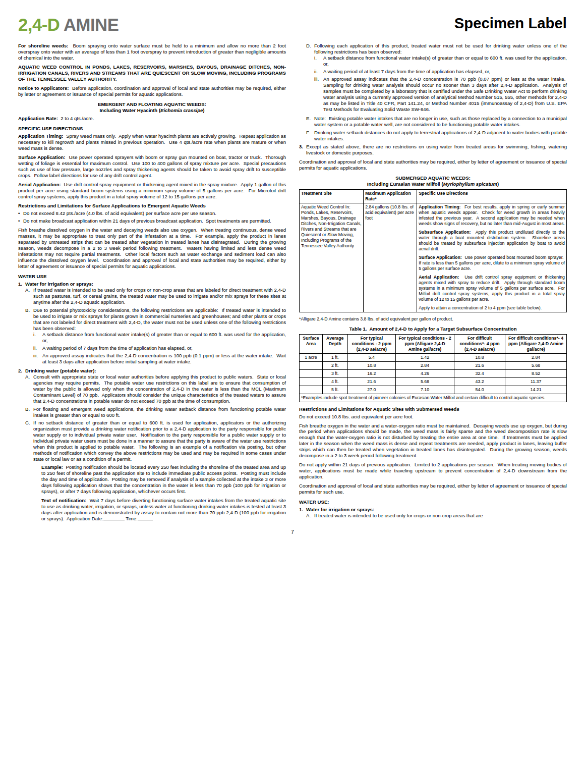2,4-D AMINE
Specimen Label
For shoreline weeds: Boom spraying onto water surface must be held to a minimum and allow no more than 2 foot overspray onto water with an average of less than 1 foot overspray to prevent introduction of greater than negligible amounts of chemical into the water.
AQUATIC WEED CONTROL IN PONDS, LAKES, RESERVOIRS, MARSHES, BAYOUS, DRAINAGE DITCHES, NON-IRRIGATION CANALS, RIVERS AND STREAMS THAT ARE QUIESCENT OR SLOW MOVING, INCLUDING PROGRAMS OF THE TENNESSEE VALLEY AUTHORITY.
Notice to Applicators: Before application, coordination and approval of local and state authorities may be required, either by letter or agreement or issuance of special permits for aquatic applications.
EMERGENT AND FLOATING AQUATIC WEEDS:
Including Water Hyacinth (Eichomia crassipe)
Application Rate: 2 to 4 qts./acre.
SPECIFIC USE DIRECTIONS
Application Timing: Spray weed mass only. Apply when water hyacinth plants are actively growing. Repeat application as necessary to kill regrowth and plants missed in previous operation. Use 4 qts./acre rate when plants are mature or when weed mass is dense.
Surface Application: Use power operated sprayers with boom or spray gun mounted on boat, tractor or truck. Thorough wetting of foliage is essential for maximum control. Use 100 to 400 gallons of spray mixture per acre. Special precautions such as use of low pressure, large nozzles and spray thickening agents should be taken to avoid spray drift to susceptible crops. Follow label directions for use of any drift control agent.
Aerial Application: Use drift control spray equipment or thickening agent mixed in the spray mixture. Apply 1 gallon of this product per acre using standard boom systems using a minimum spray volume of 5 gallons per acre. For Microfoil drift control spray systems, apply this product in a total spray volume of 12 to 15 gallons per acre.
Restrictions and Limitations for Surface Applications to Emergent Aquatic Weeds
Do not exceed 8.42 pts./acre (4.0 lbs. of acid equivalent) per surface acre per use season.
Do not make broadcast application within 21 days of previous broadcast application. Spot treatments are permitted.
Fish breathe dissolved oxygen in the water and decaying weeds also use oxygen. When treating continuous, dense weed masses, it may be appropriate to treat only part of the infestation at a time. For example, apply the product in lanes separated by untreated strips that can be treated after vegetation in treated lanes has disintegrated. During the growing season, weeds decompose in a 2 to 3 week period following treatment. Waters having limited and less dense weed infestations may not require partial treatments. Other local factors such as water exchange and sediment load can also influence the dissolved oxygen level. Coordination and approval of local and state authorities may be required, either by letter of agreement or issuance of special permits for aquatic applications.
WATER USE
1. Water for irrigation or sprays:
A. If treated water is intended to be used only for crops or non-crop areas that are labeled for direct treatment with 2,4-D such as pastures, turf, or cereal grains, the treated water may be used to irrigate and/or mix sprays for these sites at anytime after the 2,4-D aquatic application.
B. Due to potential phytotoxicity considerations, the following restrictions are applicable: If treated water is intended to be used to irrigate or mix sprays for plants grown in commercial nurseries and greenhouses; and other plants or crops that are not labeled for direct treatment with 2,4-D, the water must not be used unless one of the following restrictions has been observed:
i. A setback distance from functional water intake(s) of greater than or equal to 600 ft. was used for the application, or,
ii. A waiting period of 7 days from the time of application has elapsed, or,
iii. An approved assay indicates that the 2,4-D concentration is 100 ppb (0.1 ppm) or less at the water intake. Wait at least 3 days after application before initial sampling at water intake.
2. Drinking water (potable water):
A. Consult with appropriate state or local water authorities before applying this product to public waters. State or local agencies may require permits. The potable water use restrictions on this label are to ensure that consumption of water by the public is allowed only when the concentration of 2,4-D in the water is less than the MCL (Maximum Contaminant Level) of 70 ppb. Applicators should consider the unique characteristics of the treated waters to assure that 2,4-D concentrations in potable water do not exceed 70 ppb at the time of consumption.
B. For floating and emergent weed applications, the drinking water setback distance from functioning potable water intakes is greater than or equal to 600 ft.
C. If no setback distance of greater than or equal to 600 ft. is used for application, applicators or the authorizing organization must provide a drinking water notification prior to a 2,4-D application to the party responsible for public water supply or to individual private water user. Notification to the party responsible for a public water supply or to individual private water users must be done in a manner to assure that the party is aware of the water use restrictions when this product is applied to potable water. The following is an example of a notification via posting, but other methods of notification which convey the above restrictions may be used and may be required in some cases under state or local law or as a condition of a permit.
Example: Posting notification should be located every 250 feet including the shoreline of the treated area and up to 250 feet of shoreline past the application site to include immediate public access points. Posting must include the day and time of application. Posting may be removed if analysis of a sample collected at the intake 3 or more days following application shows that the concentration in the water is less than 70 ppb (100 ppb for irrigation or sprays), or after 7 days following application, whichever occurs first.
Text of notification: Wait 7 days before diverting functioning surface water intakes from the treated aquatic site to use as drinking water, irrigation, or sprays, unless water at functioning drinking water intakes is tested at least 3 days after application and is demonstrated by assay to contain not more than 70 ppb 2,4-D (100 ppb for irrigation or sprays). Application Date: Time:
D. Following each application of this product, treated water must not be used for drinking water unless one of the following restrictions has been observed:
i. A setback distance from functional water intake(s) of greater than or equal to 600 ft. was used for the application, or,
ii. A waiting period of at least 7 days from the time of application has elapsed, or,
iii. An approved assay indicates that the 2,4-D concentration is 70 ppb (0.07 ppm) or less at the water intake. Sampling for drinking water analysis should occur no sooner than 3 days after 2,4-D application. Analysis of samples must be completed by a laboratory that is certified under the Safe Drinking Water Act to perform drinking water analysis using a currently approved version of analytical Method Number 515, 555, other methods for 2,4-D as may be listed in Title 40 CFR, Part 141.24, or Method Number 4015 (immunoassay of 2,4-D) from U.S. EPA Test Methods for Evaluating Solid Waste SW-846.
E. Note: Existing potable water intakes that are no longer in use, such as those replaced by a connection to a municipal water system or a potable water well, are not considered to be functioning potable water intakes.
F. Drinking water setback distances do not apply to terrestrial applications of 2,4-D adjacent to water bodies with potable water intakes.
3. Except as stated above, there are no restrictions on using water from treated areas for swimming, fishing, watering livestock or domestic purposes.
Coordination and approval of local and state authorities may be required, either by letter of agreement or issuance of special permits for aquatic applications.
SUBMERGED AQUATIC WEEDS:
Including Eurasian Water Milfoil (Myriophyllum spicatum)
| Treatment Site | Maximum Application Rate* | Specific Use Directions |
| --- | --- | --- |
| Aquatic Weed Control In: Ponds, Lakes, Reservoirs, Marshes, Bayous, Drainage Ditches, Non-Irrigation Canals, Rivers and Streams that are Quiescent or Slow Moving, Including Programs of the Tennessee Valley Authority | 2.84 gallons (10.8 lbs. of acid equivalent) per acre foot | Application Timing: For best results, apply in spring or early summer when aquatic weeds appear. Check for weed growth in areas heavily infested the previous year. A second application may be needed when weeds show signs of recovery, but no later than mid-August in most areas. Subsurface Application: Apply this product undiluted directly to the water through a boat mounted distribution system. Shoreline areas should be treated by subsurface injection application by boat to avoid aerial drift. Surface Application: Use power operated boat mounted boom sprayer. If rate is less than 5 gallons per acre, dilute to a minimum spray volume of 5 gallons per surface acre. Aerial Application: Use drift control spray equipment or thickening agents mixed with spray to reduce drift. Apply through standard boom systems in a minimum spray volume of 5 gallons per surface acre. For Milfoil drift control spray systems, apply this product in a total spray volume of 12 to 15 gallons per acre. Apply to attain a concentration of 2 to 4 ppm (see table below). |
*Alligare 2,4-D Amine contains 3.8 lbs. of acid equivalent per gallon of product.
Table 1. Amount of 2,4-D to Apply for a Target Subsurface Concentration
| Surface Area | Average Depth | For typical conditions - 2 ppm (2,4-D ae/acre) | For typical conditions - 2 ppm (Alligare 2,4-D Amine gal/acre) | For difficult conditions*- 4 ppm (2,4-D ae/acre) | For difficult conditions*- 4 ppm (Alligare 2,4-D Amine gal/acre) |
| --- | --- | --- | --- | --- | --- |
| 1 acre | 1 ft. | 5.4 | 1.42 | 10.8 | 2.84 |
| | 2 ft. | 10.8 | 2.84 | 21.6 | 5.68 |
| | 3 ft. | 16.2 | 4.26 | 32.4 | 8.52 |
| | 4 ft. | 21.6 | 5.68 | 43.2 | 11.37 |
| | 5 ft. | 27.0 | 7.10 | 54.0 | 14.21 |
| *Examples include spot treatment of pioneer colonies of Eurasian Water Milfoil and certain difficult to control aquatic species. |
Restrictions and Limitations for Aquatic Sites with Submersed Weeds
Do not exceed 10.8 lbs. acid equivalent per acre foot.
Fish breathe oxygen in the water and a water-oxygen ratio must be maintained. Decaying weeds use up oxygen, but during the period when applications should be made, the weed mass is fairly sparse and the weed decomposition rate is slow enough that the water-oxygen ratio is not disturbed by treating the entire area at one time. If treatments must be applied later in the season when the weed mass is dense and repeat treatments are needed, apply product in lanes, leaving buffer strips which can then be treated when vegetation in treated lanes has disintegrated. During the growing season, weeds decompose in a 2 to 3 week period following treatment.
Do not apply within 21 days of previous application. Limited to 2 applications per season. When treating moving bodies of water, applications must be made while traveling upstream to prevent concentration of 2,4-D downstream from the application.
Coordination and approval of local and state authorities may be required, either by letter of agreement or issuance of special permits for such use.
WATER USE:
1. Water for irrigation or sprays:
A. If treated water is intended to be used only for crops or non-crop areas that are
7